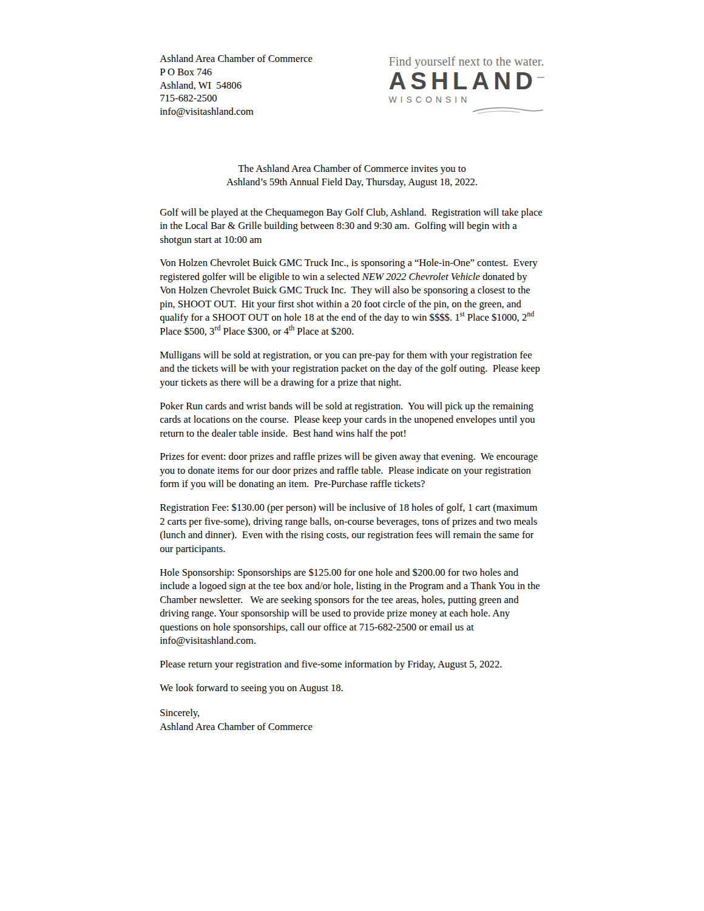Ashland Area Chamber of Commerce
P O Box 746
Ashland, WI 54806
715-682-2500
info@visitashland.com
Find yourself next to the water.
ASHLAND–
WISCONSIN
The Ashland Area Chamber of Commerce invites you to
Ashland’s 59th Annual Field Day, Thursday, August 18, 2022.
Golf will be played at the Chequamegon Bay Golf Club, Ashland. Registration will take place in the Local Bar & Grille building between 8:30 and 9:30 am. Golfing will begin with a shotgun start at 10:00 am
Von Holzen Chevrolet Buick GMC Truck Inc., is sponsoring a “Hole-in-One” contest. Every registered golfer will be eligible to win a selected NEW 2022 Chevrolet Vehicle donated by Von Holzen Chevrolet Buick GMC Truck Inc. They will also be sponsoring a closest to the pin, SHOOT OUT. Hit your first shot within a 20 foot circle of the pin, on the green, and qualify for a SHOOT OUT on hole 18 at the end of the day to win $$$$. 1st Place $1000, 2nd Place $500, 3rd Place $300, or 4th Place at $200.
Mulligans will be sold at registration, or you can pre-pay for them with your registration fee and the tickets will be with your registration packet on the day of the golf outing. Please keep your tickets as there will be a drawing for a prize that night.
Poker Run cards and wrist bands will be sold at registration. You will pick up the remaining cards at locations on the course. Please keep your cards in the unopened envelopes until you return to the dealer table inside. Best hand wins half the pot!
Prizes for event: door prizes and raffle prizes will be given away that evening. We encourage you to donate items for our door prizes and raffle table. Please indicate on your registration form if you will be donating an item. Pre-Purchase raffle tickets?
Registration Fee: $130.00 (per person) will be inclusive of 18 holes of golf, 1 cart (maximum 2 carts per five-some), driving range balls, on-course beverages, tons of prizes and two meals (lunch and dinner). Even with the rising costs, our registration fees will remain the same for our participants.
Hole Sponsorship: Sponsorships are $125.00 for one hole and $200.00 for two holes and include a logoed sign at the tee box and/or hole, listing in the Program and a Thank You in the Chamber newsletter. We are seeking sponsors for the tee areas, holes, putting green and driving range. Your sponsorship will be used to provide prize money at each hole. Any questions on hole sponsorships, call our office at 715-682-2500 or email us at info@visitashland.com.
Please return your registration and five-some information by Friday, August 5, 2022.
We look forward to seeing you on August 18.
Sincerely,
Ashland Area Chamber of Commerce